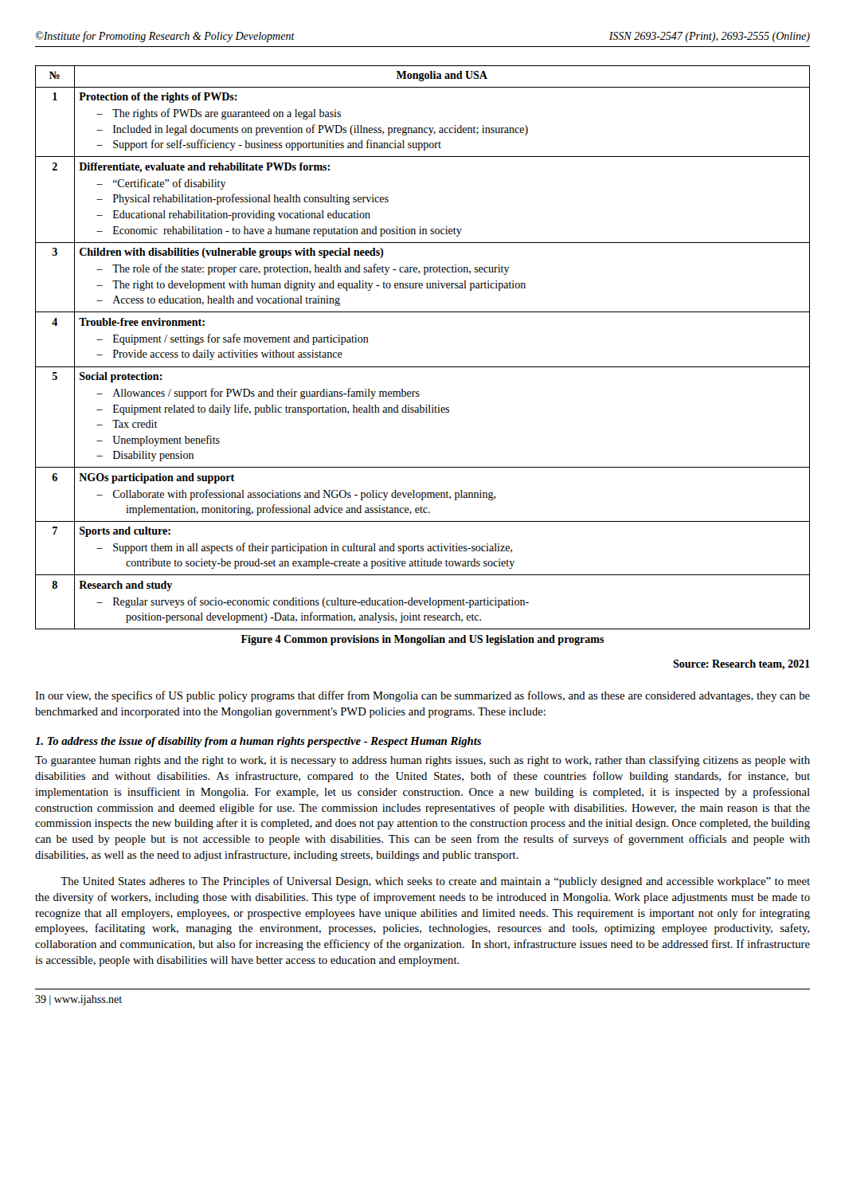©Institute for Promoting Research & Policy Development ISSN 2693-2547 (Print), 2693-2555 (Online)
| № | Mongolia and USA |
| --- | --- |
| 1 | Protection of the rights of PWDs: The rights of PWDs are guaranteed on a legal basis Included in legal documents on prevention of PWDs (illness, pregnancy, accident; insurance) Support for self-sufficiency - business opportunities and financial support |
| 2 | Differentiate, evaluate and rehabilitate PWDs forms: “Certificate” of disability Physical rehabilitation-professional health consulting services Educational rehabilitation-providing vocational education Economic rehabilitation - to have a humane reputation and position in society |
| 3 | Children with disabilities (vulnerable groups with special needs) The role of the state: proper care, protection, health and safety - care, protection, security The right to development with human dignity and equality - to ensure universal participation Access to education, health and vocational training |
| 4 | Trouble-free environment: Equipment / settings for safe movement and participation Provide access to daily activities without assistance |
| 5 | Social protection: Allowances / support for PWDs and their guardians-family members Equipment related to daily life, public transportation, health and disabilities Tax credit Unemployment benefits Disability pension |
| 6 | NGOs participation and support Collaborate with professional associations and NGOs - policy development, planning, implementation, monitoring, professional advice and assistance, etc. |
| 7 | Sports and culture: Support them in all aspects of their participation in cultural and sports activities-socialize, contribute to society-be proud-set an example-create a positive attitude towards society |
| 8 | Research and study Regular surveys of socio-economic conditions (culture-education-development-participation- position-personal development) -Data, information, analysis, joint research, etc. |
Figure 4 Common provisions in Mongolian and US legislation and programs
Source: Research team, 2021
In our view, the specifics of US public policy programs that differ from Mongolia can be summarized as follows, and as these are considered advantages, they can be benchmarked and incorporated into the Mongolian government's PWD policies and programs. These include:
1. To address the issue of disability from a human rights perspective - Respect Human Rights
To guarantee human rights and the right to work, it is necessary to address human rights issues, such as right to work, rather than classifying citizens as people with disabilities and without disabilities. As infrastructure, compared to the United States, both of these countries follow building standards, for instance, but implementation is insufficient in Mongolia. For example, let us consider construction. Once a new building is completed, it is inspected by a professional construction commission and deemed eligible for use. The commission includes representatives of people with disabilities. However, the main reason is that the commission inspects the new building after it is completed, and does not pay attention to the construction process and the initial design. Once completed, the building can be used by people but is not accessible to people with disabilities. This can be seen from the results of surveys of government officials and people with disabilities, as well as the need to adjust infrastructure, including streets, buildings and public transport.
The United States adheres to The Principles of Universal Design, which seeks to create and maintain a “publicly designed and accessible workplace” to meet the diversity of workers, including those with disabilities. This type of improvement needs to be introduced in Mongolia. Work place adjustments must be made to recognize that all employers, employees, or prospective employees have unique abilities and limited needs. This requirement is important not only for integrating employees, facilitating work, managing the environment, processes, policies, technologies, resources and tools, optimizing employee productivity, safety, collaboration and communication, but also for increasing the efficiency of the organization. In short, infrastructure issues need to be addressed first. If infrastructure is accessible, people with disabilities will have better access to education and employment.
39 | www.ijahss.net